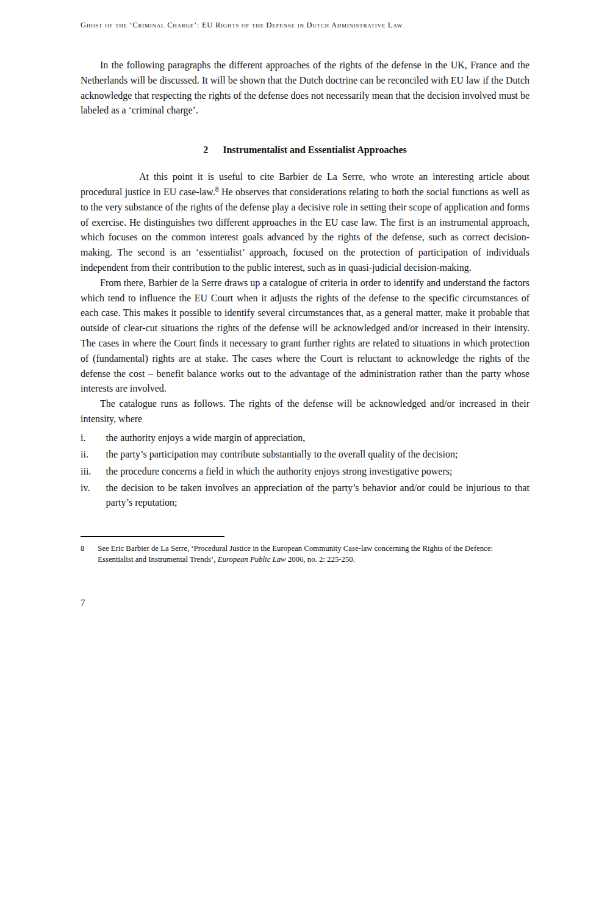Ghost of the ‘Criminal Charge’: EU Rights of the Defense in Dutch Administrative Law
In the following paragraphs the different approaches of the rights of the defense in the UK, France and the Netherlands will be discussed. It will be shown that the Dutch doctrine can be reconciled with EU law if the Dutch acknowledge that respecting the rights of the defense does not necessarily mean that the decision involved must be labeled as a ‘criminal charge’.
2 Instrumentalist and Essentialist Approaches
At this point it is useful to cite Barbier de La Serre, who wrote an interesting article about procedural justice in EU case-law.8 He observes that considerations relating to both the social functions as well as to the very substance of the rights of the defense play a decisive role in setting their scope of application and forms of exercise. He distinguishes two different approaches in the EU case law. The first is an instrumental approach, which focuses on the common interest goals advanced by the rights of the defense, such as correct decision-making. The second is an ‘essentialist’ approach, focused on the protection of participation of individuals independent from their contribution to the public interest, such as in quasi-judicial decision-making.
From there, Barbier de la Serre draws up a catalogue of criteria in order to identify and understand the factors which tend to influence the EU Court when it adjusts the rights of the defense to the specific circumstances of each case. This makes it possible to identify several circumstances that, as a general matter, make it probable that outside of clear-cut situations the rights of the defense will be acknowledged and/or increased in their intensity. The cases in where the Court finds it necessary to grant further rights are related to situations in which protection of (fundamental) rights are at stake. The cases where the Court is reluctant to acknowledge the rights of the defense the cost – benefit balance works out to the advantage of the administration rather than the party whose interests are involved.
The catalogue runs as follows. The rights of the defense will be acknowledged and/or increased in their intensity, where
i. the authority enjoys a wide margin of appreciation,
ii. the party’s participation may contribute substantially to the overall quality of the decision;
iii. the procedure concerns a field in which the authority enjoys strong investigative powers;
iv. the decision to be taken involves an appreciation of the party’s behavior and/or could be injurious to that party’s reputation;
8 See Eric Barbier de La Serre, ‘Procedural Justice in the European Community Case-law concerning the Rights of the Defence: Essentialist and Instrumental Trends’, European Public Law 2006, no. 2: 225-250.
7